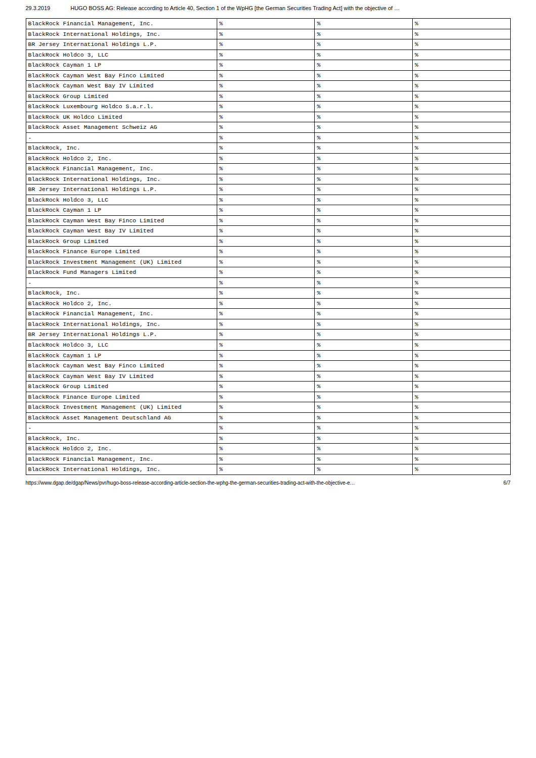29.3.2019
HUGO BOSS AG: Release according to Article 40, Section 1 of the WpHG [the German Securities Trading Act] with the objective of …
| BlackRock Financial Management, Inc. | % | % | % |
| BlackRock International Holdings, Inc. | % | % | % |
| BR Jersey International Holdings L.P. | % | % | % |
| BlackRock Holdco 3, LLC | % | % | % |
| BlackRock Cayman 1 LP | % | % | % |
| BlackRock Cayman West Bay Finco Limited | % | % | % |
| BlackRock Cayman West Bay IV Limited | % | % | % |
| BlackRock Group Limited | % | % | % |
| BlackRock Luxembourg Holdco S.a.r.l. | % | % | % |
| BlackRock UK Holdco Limited | % | % | % |
| BlackRock Asset Management Schweiz AG | % | % | % |
| - | % | % | % |
| BlackRock, Inc. | % | % | % |
| BlackRock Holdco 2, Inc. | % | % | % |
| BlackRock Financial Management, Inc. | % | % | % |
| BlackRock International Holdings, Inc. | % | % | % |
| BR Jersey International Holdings L.P. | % | % | % |
| BlackRock Holdco 3, LLC | % | % | % |
| BlackRock Cayman 1 LP | % | % | % |
| BlackRock Cayman West Bay Finco Limited | % | % | % |
| BlackRock Cayman West Bay IV Limited | % | % | % |
| BlackRock Group Limited | % | % | % |
| BlackRock Finance Europe Limited | % | % | % |
| BlackRock Investment Management (UK) Limited | % | % | % |
| BlackRock Fund Managers Limited | % | % | % |
| - | % | % | % |
| BlackRock, Inc. | % | % | % |
| BlackRock Holdco 2, Inc. | % | % | % |
| BlackRock Financial Management, Inc. | % | % | % |
| BlackRock International Holdings, Inc. | % | % | % |
| BR Jersey International Holdings L.P. | % | % | % |
| BlackRock Holdco 3, LLC | % | % | % |
| BlackRock Cayman 1 LP | % | % | % |
| BlackRock Cayman West Bay Finco Limited | % | % | % |
| BlackRock Cayman West Bay IV Limited | % | % | % |
| BlackRock Group Limited | % | % | % |
| BlackRock Finance Europe Limited | % | % | % |
| BlackRock Investment Management (UK) Limited | % | % | % |
| BlackRock Asset Management Deutschland AG | % | % | % |
| - | % | % | % |
| BlackRock, Inc. | % | % | % |
| BlackRock Holdco 2, Inc. | % | % | % |
| BlackRock Financial Management, Inc. | % | % | % |
| BlackRock International Holdings, Inc. | % | % | % |
https://www.dgap.de/dgap/News/pvr/hugo-boss-release-according-article-section-the-wphg-the-german-securities-trading-act-with-the-objective-e…
6/7